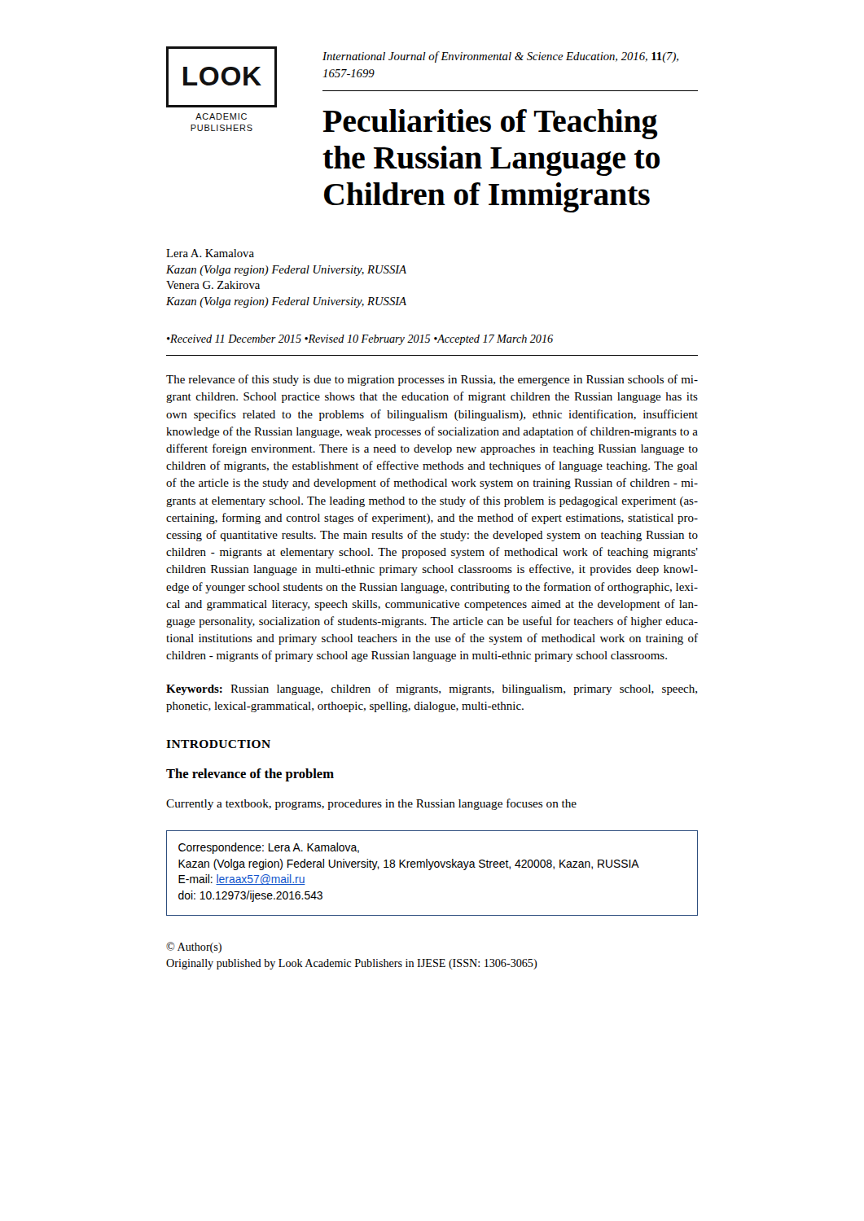LOOK
ACADEMIC PUBLISHERS
International Journal of Environmental & Science Education, 2016, 11(7), 1657-1699
Peculiarities of Teaching the Russian Language to Children of Immigrants
Lera A. Kamalova
Kazan (Volga region) Federal University, RUSSIA
Venera G. Zakirova
Kazan (Volga region) Federal University, RUSSIA
•Received 11 December 2015 •Revised 10 February 2015 •Accepted 17 March 2016
The relevance of this study is due to migration processes in Russia, the emergence in Russian schools of migrant children. School practice shows that the education of migrant children the Russian language has its own specifics related to the problems of bilingualism (bilingualism), ethnic identification, insufficient knowledge of the Russian language, weak processes of socialization and adaptation of children-migrants to a different foreign environment. There is a need to develop new approaches in teaching Russian language to children of migrants, the establishment of effective methods and techniques of language teaching. The goal of the article is the study and development of methodical work system on training Russian of children - migrants at elementary school. The leading method to the study of this problem is pedagogical experiment (ascertaining, forming and control stages of experiment), and the method of expert estimations, statistical processing of quantitative results. The main results of the study: the developed system on teaching Russian to children - migrants at elementary school. The proposed system of methodical work of teaching migrants' children Russian language in multi-ethnic primary school classrooms is effective, it provides deep knowledge of younger school students on the Russian language, contributing to the formation of orthographic, lexical and grammatical literacy, speech skills, communicative competences aimed at the development of language personality, socialization of students-migrants. The article can be useful for teachers of higher educational institutions and primary school teachers in the use of the system of methodical work on training of children - migrants of primary school age Russian language in multi-ethnic primary school classrooms.
Keywords: Russian language, children of migrants, migrants, bilingualism, primary school, speech, phonetic, lexical-grammatical, orthoepic, spelling, dialogue, multi-ethnic.
INTRODUCTION
The relevance of the problem
Currently a textbook, programs, procedures in the Russian language focuses on the
Correspondence: Lera A. Kamalova,
Kazan (Volga region) Federal University, 18 Kremlyovskaya Street, 420008, Kazan, RUSSIA
E-mail: leraax57@mail.ru
doi: 10.12973/ijese.2016.543
© Author(s) Originally published by Look Academic Publishers in IJESE (ISSN: 1306-3065)